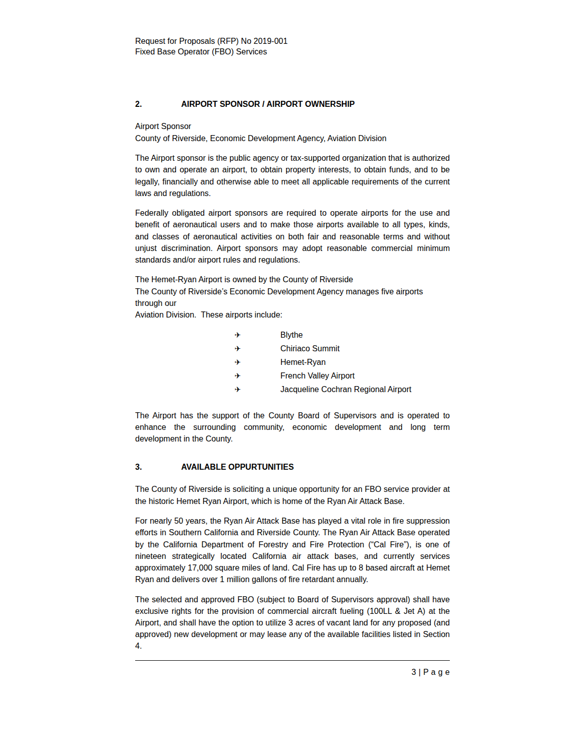Request for Proposals (RFP) No 2019-001
Fixed Base Operator (FBO) Services
2. AIRPORT SPONSOR / AIRPORT OWNERSHIP
Airport Sponsor
County of Riverside, Economic Development Agency, Aviation Division
The Airport sponsor is the public agency or tax-supported organization that is authorized to own and operate an airport, to obtain property interests, to obtain funds, and to be legally, financially and otherwise able to meet all applicable requirements of the current laws and regulations.
Federally obligated airport sponsors are required to operate airports for the use and benefit of aeronautical users and to make those airports available to all types, kinds, and classes of aeronautical activities on both fair and reasonable terms and without unjust discrimination. Airport sponsors may adopt reasonable commercial minimum standards and/or airport rules and regulations.
The Hemet-Ryan Airport is owned by the County of Riverside
The County of Riverside’s Economic Development Agency manages five airports through our
Aviation Division. These airports include:
✈Blythe
✈Chiriaco Summit
✈Hemet-Ryan
✈French Valley Airport
✈Jacqueline Cochran Regional Airport
The Airport has the support of the County Board of Supervisors and is operated to enhance the surrounding community, economic development and long term development in the County.
3. AVAILABLE OPPURTUNITIES
The County of Riverside is soliciting a unique opportunity for an FBO service provider at the historic Hemet Ryan Airport, which is home of the Ryan Air Attack Base.
For nearly 50 years, the Ryan Air Attack Base has played a vital role in fire suppression efforts in Southern California and Riverside County. The Ryan Air Attack Base operated by the California Department of Forestry and Fire Protection (“Cal Fire”), is one of nineteen strategically located California air attack bases, and currently services approximately 17,000 square miles of land. Cal Fire has up to 8 based aircraft at Hemet Ryan and delivers over 1 million gallons of fire retardant annually.
The selected and approved FBO (subject to Board of Supervisors approval) shall have exclusive rights for the provision of commercial aircraft fueling (100LL & Jet A) at the Airport, and shall have the option to utilize 3 acres of vacant land for any proposed (and approved) new development or may lease any of the available facilities listed in Section 4.
3 | P a g e